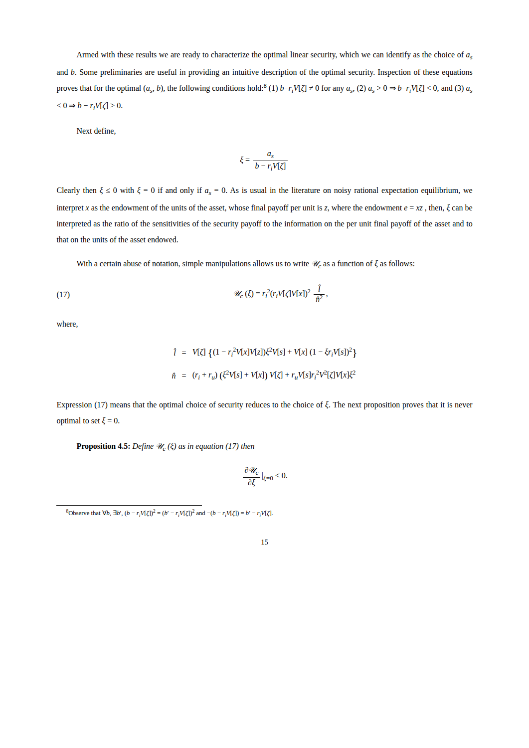Armed with these results we are ready to characterize the optimal linear security, which we can identify as the choice of as and b. Some preliminaries are useful in providing an intuitive description of the optimal security. Inspection of these equations proves that for the optimal (as, b), the following conditions hold:8 (1) b−riV[ζ] ≠ 0 for any as, (2) as > 0 ⇒ b−riV[ζ] < 0, and (3) as < 0 ⇒ b − riV[ζ] > 0.
Next define,
ξ = as b − riV[ζ]
Clearly then ξ ≤ 0 with ξ = 0 if and only if as = 0. As is usual in the literature on noisy rational expectation equilibrium, we interpret x as the endowment of the units of the asset, whose final payoff per unit is z, where the endowment e = xz , then, ξ can be interpreted as the ratio of the sensitivities of the security payoff to the information on the per unit final payoff of the asset and to that on the units of the asset endowed.
With a certain abuse of notation, simple manipulations allows us to write 𝒰c as a function of ξ as follows:
(17)
𝒰c (ξ) = ri2(riV[ζ]V[x])2 l̂ n̂2 ,
where,
| l̂ | = | V [ ζ ] { (1 − r i 2 V [ x ] V [ z ]) ξ 2 V [ s ] + V [ x ] (1 − ξr i V [ s ]) 2 } |
| n̂ | = | ( r i + r u ) ( ξ 2 V [ s ] + V [ x ] ) V [ ζ ] + r u V [ s ] r i 2 V 2 [ ζ ] V [ x ] ξ 2 |
Expression (17) means that the optimal choice of security reduces to the choice of ξ. The next proposition proves that it is never optimal to set ξ = 0.
Proposition 4.5: Define 𝒰c (ξ) as in equation (17) then
∂𝒰c ∂ξ |ξ=0 < 0.
8Observe that ∀b, ∃b′, (b − riV[ζ])2 = (b′ − riV[ζ])2 and −(b − riV[ζ]) = b′ − riV[ζ].
15